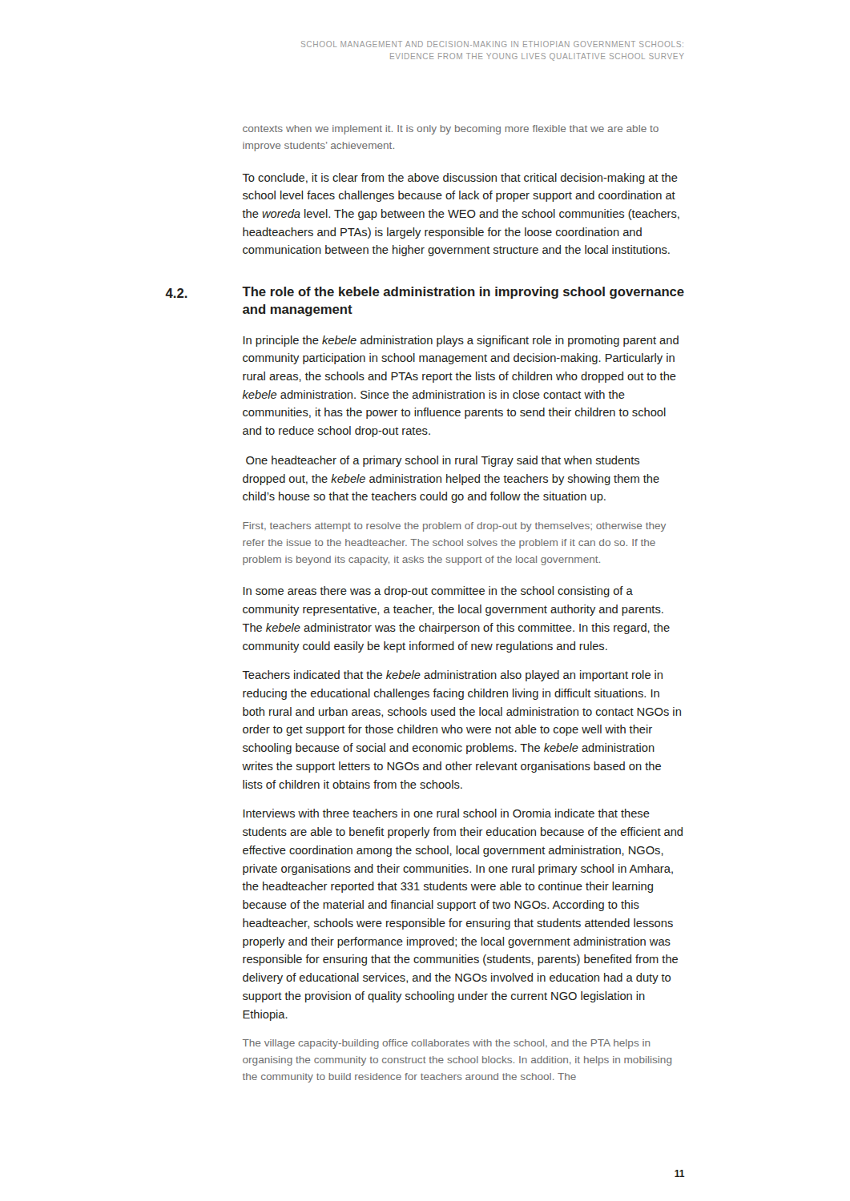School management and decision-making in Ethiopian government schools:
Evidence from the Young Lives qualitative school survey
contexts when we implement it. It is only by becoming more flexible that we are able to improve students’ achievement.
To conclude, it is clear from the above discussion that critical decision-making at the school level faces challenges because of lack of proper support and coordination at the woreda level. The gap between the WEO and the school communities (teachers, headteachers and PTAs) is largely responsible for the loose coordination and communication between the higher government structure and the local institutions.
4.2.
The role of the kebele administration in improving school governance and management
In principle the kebele administration plays a significant role in promoting parent and community participation in school management and decision-making. Particularly in rural areas, the schools and PTAs report the lists of children who dropped out to the kebele administration. Since the administration is in close contact with the communities, it has the power to influence parents to send their children to school and to reduce school drop-out rates.
One headteacher of a primary school in rural Tigray said that when students dropped out, the kebele administration helped the teachers by showing them the child’s house so that the teachers could go and follow the situation up.
First, teachers attempt to resolve the problem of drop-out by themselves; otherwise they refer the issue to the headteacher. The school solves the problem if it can do so. If the problem is beyond its capacity, it asks the support of the local government.
In some areas there was a drop-out committee in the school consisting of a community representative, a teacher, the local government authority and parents. The kebele administrator was the chairperson of this committee. In this regard, the community could easily be kept informed of new regulations and rules.
Teachers indicated that the kebele administration also played an important role in reducing the educational challenges facing children living in difficult situations. In both rural and urban areas, schools used the local administration to contact NGOs in order to get support for those children who were not able to cope well with their schooling because of social and economic problems. The kebele administration writes the support letters to NGOs and other relevant organisations based on the lists of children it obtains from the schools.
Interviews with three teachers in one rural school in Oromia indicate that these students are able to benefit properly from their education because of the efficient and effective coordination among the school, local government administration, NGOs, private organisations and their communities. In one rural primary school in Amhara, the headteacher reported that 331 students were able to continue their learning because of the material and financial support of two NGOs. According to this headteacher, schools were responsible for ensuring that students attended lessons properly and their performance improved; the local government administration was responsible for ensuring that the communities (students, parents) benefited from the delivery of educational services, and the NGOs involved in education had a duty to support the provision of quality schooling under the current NGO legislation in Ethiopia.
The village capacity-building office collaborates with the school, and the PTA helps in organising the community to construct the school blocks. In addition, it helps in mobilising the community to build residence for teachers around the school. The
11